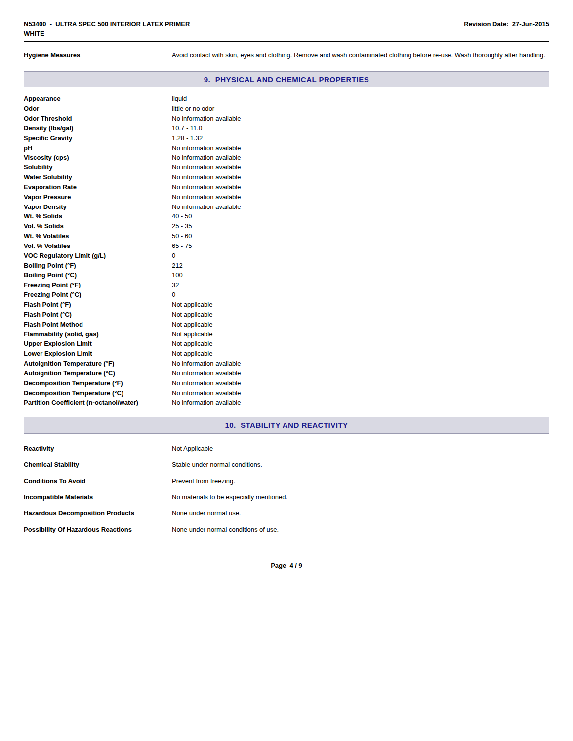N53400 - ULTRA SPEC 500 INTERIOR LATEX PRIMER
WHITE
Revision Date: 27-Jun-2015
Hygiene Measures
Avoid contact with skin, eyes and clothing. Remove and wash contaminated clothing before re-use. Wash thoroughly after handling.
9. PHYSICAL AND CHEMICAL PROPERTIES
| Appearance | liquid |
| Odor | little or no odor |
| Odor Threshold | No information available |
| Density (lbs/gal) | 10.7 - 11.0 |
| Specific Gravity | 1.28 - 1.32 |
| pH | No information available |
| Viscosity (cps) | No information available |
| Solubility | No information available |
| Water Solubility | No information available |
| Evaporation Rate | No information available |
| Vapor Pressure | No information available |
| Vapor Density | No information available |
| Wt. % Solids | 40 - 50 |
| Vol. % Solids | 25 - 35 |
| Wt. % Volatiles | 50 - 60 |
| Vol. % Volatiles | 65 - 75 |
| VOC Regulatory Limit (g/L) | 0 |
| Boiling Point (°F) | 212 |
| Boiling Point (°C) | 100 |
| Freezing Point (°F) | 32 |
| Freezing Point (°C) | 0 |
| Flash Point (°F) | Not applicable |
| Flash Point (°C) | Not applicable |
| Flash Point Method | Not applicable |
| Flammability (solid, gas) | Not applicable |
| Upper Explosion Limit | Not applicable |
| Lower Explosion Limit | Not applicable |
| Autoignition Temperature (°F) | No information available |
| Autoignition Temperature (°C) | No information available |
| Decomposition Temperature (°F) | No information available |
| Decomposition Temperature (°C) | No information available |
| Partition Coefficient (n-octanol/water) | No information available |
10. STABILITY AND REACTIVITY
| Reactivity | Not Applicable |
| Chemical Stability | Stable under normal conditions. |
| Conditions To Avoid | Prevent from freezing. |
| Incompatible Materials | No materials to be especially mentioned. |
| Hazardous Decomposition Products | None under normal use. |
| Possibility Of Hazardous Reactions | None under normal conditions of use. |
Page 4 / 9